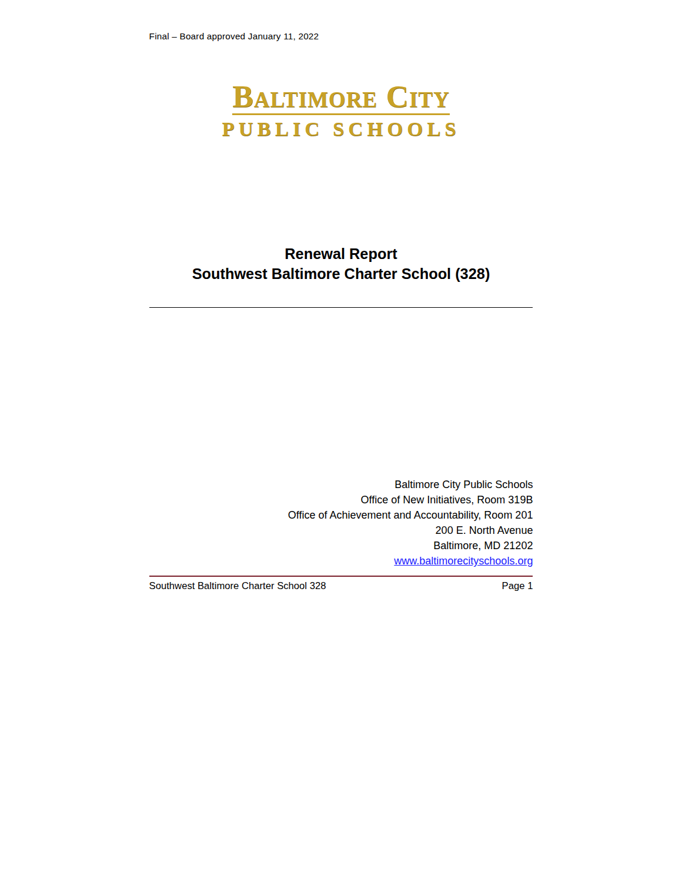Final – Board approved January 11, 2022
Baltimore City
PUBLIC SCHOOLS
Renewal Report
Southwest Baltimore Charter School (328)
Baltimore City Public Schools
Office of New Initiatives, Room 319B
Office of Achievement and Accountability, Room 201
200 E. North Avenue
Baltimore, MD 21202
www.baltimorecityschools.org
Southwest Baltimore Charter School 328 Page 1